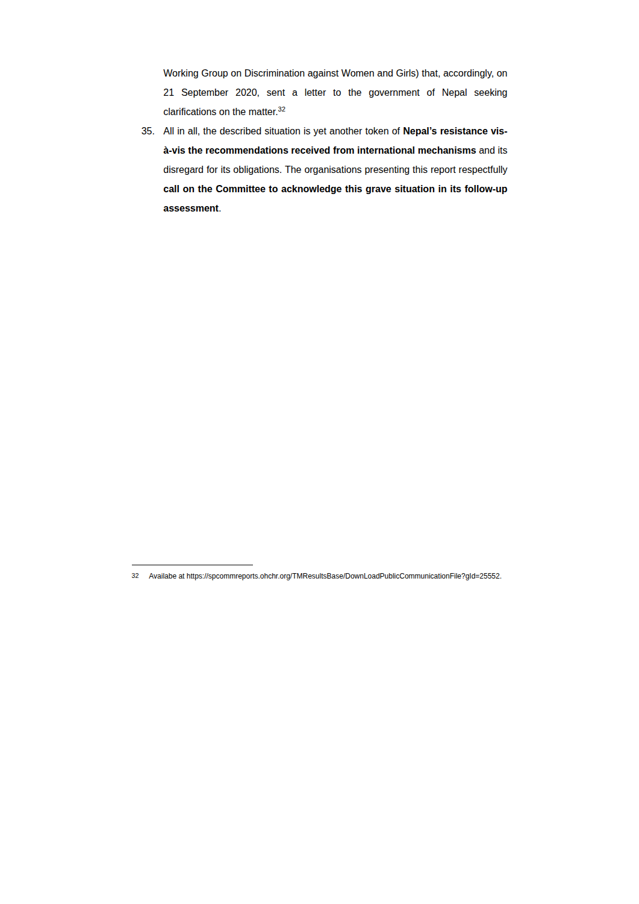Working Group on Discrimination against Women and Girls) that, accordingly, on 21 September 2020, sent a letter to the government of Nepal seeking clarifications on the matter.32
35. All in all, the described situation is yet another token of Nepal’s resistance vis-à-vis the recommendations received from international mechanisms and its disregard for its obligations. The organisations presenting this report respectfully call on the Committee to acknowledge this grave situation in its follow-up assessment.
32
Availabe at https://spcommreports.ohchr.org/TMResultsBase/DownLoadPublicCommunicationFile?gId=25552.